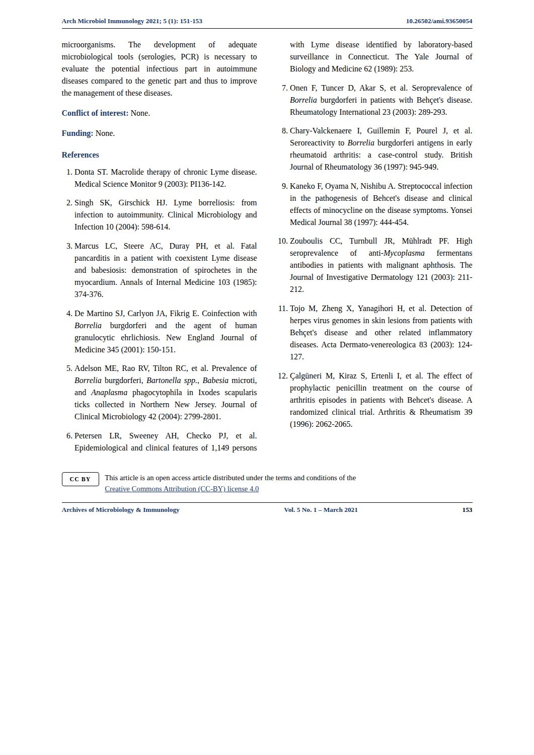Arch Microbiol Immunology 2021; 5 (1): 151-153 10.26502/ami.93650054
microorganisms. The development of adequate microbiological tools (serologies, PCR) is necessary to evaluate the potential infectious part in autoimmune diseases compared to the genetic part and thus to improve the management of these diseases.
Conflict of interest: None.
Funding: None.
References
Donta ST. Macrolide therapy of chronic Lyme disease. Medical Science Monitor 9 (2003): PI136-142.
Singh SK, Girschick HJ. Lyme borreliosis: from infection to autoimmunity. Clinical Microbiology and Infection 10 (2004): 598-614.
Marcus LC, Steere AC, Duray PH, et al. Fatal pancarditis in a patient with coexistent Lyme disease and babesiosis: demonstration of spirochetes in the myocardium. Annals of Internal Medicine 103 (1985): 374-376.
De Martino SJ, Carlyon JA, Fikrig E. Coinfection with Borrelia burgdorferi and the agent of human granulocytic ehrlichiosis. New England Journal of Medicine 345 (2001): 150-151.
Adelson ME, Rao RV, Tilton RC, et al. Prevalence of Borrelia burgdorferi, Bartonella spp., Babesia microti, and Anaplasma phagocytophila in Ixodes scapularis ticks collected in Northern New Jersey. Journal of Clinical Microbiology 42 (2004): 2799-2801.
Petersen LR, Sweeney AH, Checko PJ, et al. Epidemiological and clinical features of 1,149 persons with Lyme disease identified by laboratory-based surveillance in Connecticut. The Yale Journal of Biology and Medicine 62 (1989): 253.
Onen F, Tuncer D, Akar S, et al. Seroprevalence of Borrelia burgdorferi in patients with Behçet's disease. Rheumatology International 23 (2003): 289-293.
Chary-Valckenaere I, Guillemin F, Pourel J, et al. Seroreactivity to Borrelia burgdorferi antigens in early rheumatoid arthritis: a case-control study. British Journal of Rheumatology 36 (1997): 945-949.
Kaneko F, Oyama N, Nishibu A. Streptococcal infection in the pathogenesis of Behcet's disease and clinical effects of minocycline on the disease symptoms. Yonsei Medical Journal 38 (1997): 444-454.
Zouboulis CC, Turnbull JR, Mühlradt PF. High seroprevalence of anti-Mycoplasma fermentans antibodies in patients with malignant aphthosis. The Journal of Investigative Dermatology 121 (2003): 211-212.
Tojo M, Zheng X, Yanagihori H, et al. Detection of herpes virus genomes in skin lesions from patients with Behçet's disease and other related inflammatory diseases. Acta Dermato-venereologica 83 (2003): 124-127.
Çalgüneri M, Kiraz S, Ertenli I, et al. The effect of prophylactic penicillin treatment on the course of arthritis episodes in patients with Behcet's disease. A randomized clinical trial. Arthritis & Rheumatism 39 (1996): 2062-2065.
CC BY
This article is an open access article distributed under the terms and conditions of the
Creative Commons Attribution (CC-BY) license 4.0
Archives of Microbiology & Immunology Vol. 5 No. 1 – March 2021 153